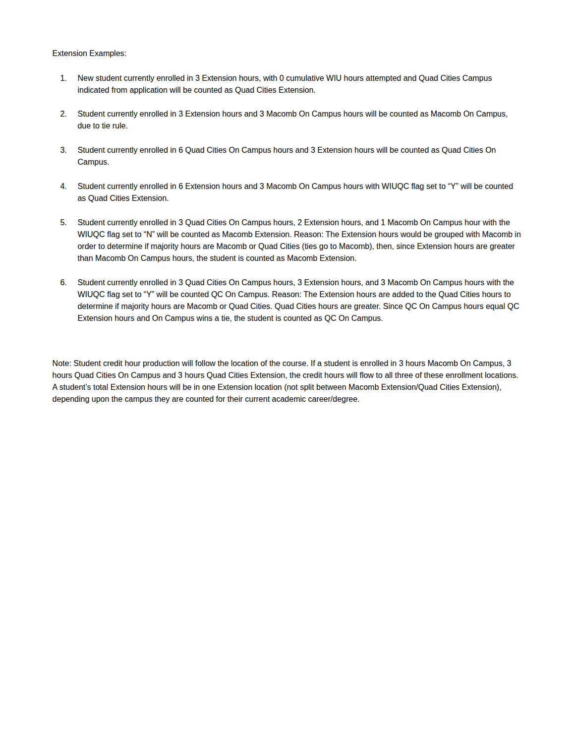Extension Examples:
New student currently enrolled in 3 Extension hours, with 0 cumulative WIU hours attempted and Quad Cities Campus indicated from application will be counted as Quad Cities Extension.
Student currently enrolled in 3 Extension hours and 3 Macomb On Campus hours will be counted as Macomb On Campus, due to tie rule.
Student currently enrolled in 6 Quad Cities On Campus hours and 3 Extension hours will be counted as Quad Cities On Campus.
Student currently enrolled in 6 Extension hours and 3 Macomb On Campus hours with WIUQC flag set to “Y” will be counted as Quad Cities Extension.
Student currently enrolled in 3 Quad Cities On Campus hours, 2 Extension hours, and 1 Macomb On Campus hour with the WIUQC flag set to “N” will be counted as Macomb Extension. Reason: The Extension hours would be grouped with Macomb in order to determine if majority hours are Macomb or Quad Cities (ties go to Macomb), then, since Extension hours are greater than Macomb On Campus hours, the student is counted as Macomb Extension.
Student currently enrolled in 3 Quad Cities On Campus hours, 3 Extension hours, and 3 Macomb On Campus hours with the WIUQC flag set to “Y” will be counted QC On Campus. Reason: The Extension hours are added to the Quad Cities hours to determine if majority hours are Macomb or Quad Cities. Quad Cities hours are greater. Since QC On Campus hours equal QC Extension hours and On Campus wins a tie, the student is counted as QC On Campus.
Note: Student credit hour production will follow the location of the course. If a student is enrolled in 3 hours Macomb On Campus, 3 hours Quad Cities On Campus and 3 hours Quad Cities Extension, the credit hours will flow to all three of these enrollment locations. A student’s total Extension hours will be in one Extension location (not split between Macomb Extension/Quad Cities Extension), depending upon the campus they are counted for their current academic career/degree.